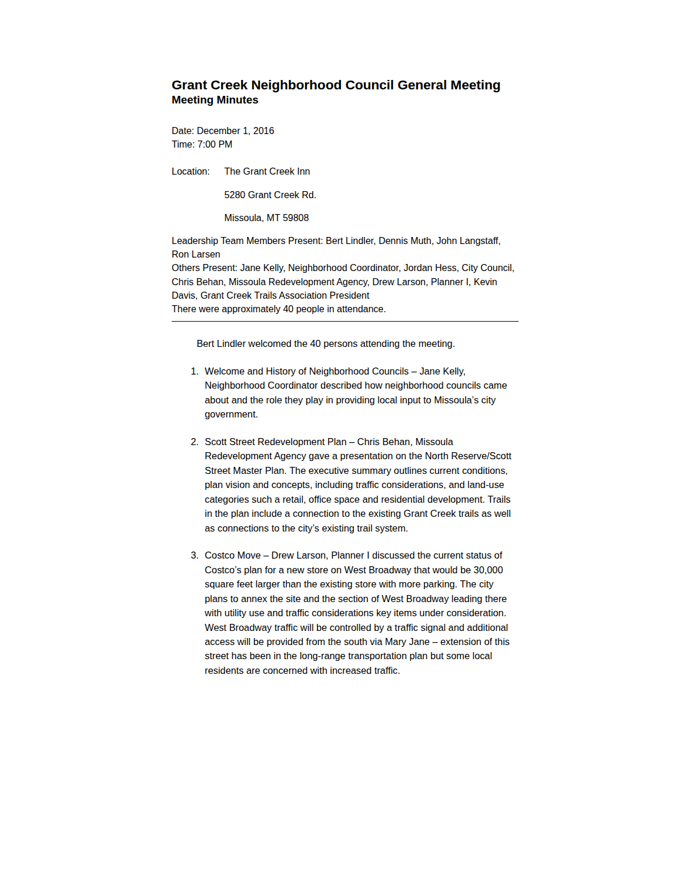Grant Creek Neighborhood Council General Meeting
Meeting Minutes
Date: December 1, 2016
Time: 7:00 PM
Location: The Grant Creek Inn
5280 Grant Creek Rd.
Missoula, MT 59808
Leadership Team Members Present: Bert Lindler, Dennis Muth, John Langstaff, Ron Larsen
Others Present: Jane Kelly, Neighborhood Coordinator, Jordan Hess, City Council, Chris Behan, Missoula Redevelopment Agency, Drew Larson, Planner I, Kevin Davis, Grant Creek Trails Association President
There were approximately 40 people in attendance.
Bert Lindler welcomed the 40 persons attending the meeting.
Welcome and History of Neighborhood Councils – Jane Kelly, Neighborhood Coordinator described how neighborhood councils came about and the role they play in providing local input to Missoula’s city government.
Scott Street Redevelopment Plan – Chris Behan, Missoula Redevelopment Agency gave a presentation on the North Reserve/Scott Street Master Plan. The executive summary outlines current conditions, plan vision and concepts, including traffic considerations, and land-use categories such a retail, office space and residential development. Trails in the plan include a connection to the existing Grant Creek trails as well as connections to the city’s existing trail system.
Costco Move – Drew Larson, Planner I discussed the current status of Costco’s plan for a new store on West Broadway that would be 30,000 square feet larger than the existing store with more parking. The city plans to annex the site and the section of West Broadway leading there with utility use and traffic considerations key items under consideration. West Broadway traffic will be controlled by a traffic signal and additional access will be provided from the south via Mary Jane – extension of this street has been in the long-range transportation plan but some local residents are concerned with increased traffic.